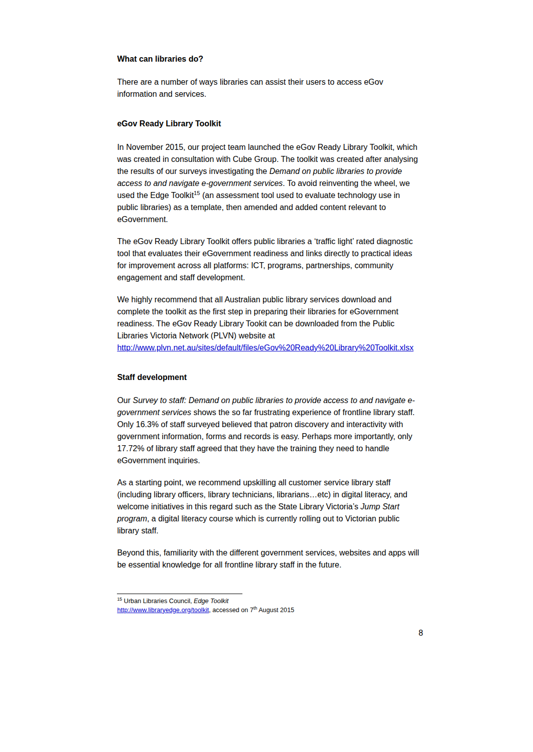What can libraries do?
There are a number of ways libraries can assist their users to access eGov information and services.
eGov Ready Library Toolkit
In November 2015, our project team launched the eGov Ready Library Toolkit, which was created in consultation with Cube Group. The toolkit was created after analysing the results of our surveys investigating the Demand on public libraries to provide access to and navigate e-government services. To avoid reinventing the wheel, we used the Edge Toolkit15 (an assessment tool used to evaluate technology use in public libraries) as a template, then amended and added content relevant to eGovernment.
The eGov Ready Library Toolkit offers public libraries a ‘traffic light’ rated diagnostic tool that evaluates their eGovernment readiness and links directly to practical ideas for improvement across all platforms: ICT, programs, partnerships, community engagement and staff development.
We highly recommend that all Australian public library services download and complete the toolkit as the first step in preparing their libraries for eGovernment readiness. The eGov Ready Library Tookit can be downloaded from the Public Libraries Victoria Network (PLVN) website at
http://www.plvn.net.au/sites/default/files/eGov%20Ready%20Library%20Toolkit.xlsx
Staff development
Our Survey to staff: Demand on public libraries to provide access to and navigate e-government services shows the so far frustrating experience of frontline library staff. Only 16.3% of staff surveyed believed that patron discovery and interactivity with government information, forms and records is easy. Perhaps more importantly, only 17.72% of library staff agreed that they have the training they need to handle eGovernment inquiries.
As a starting point, we recommend upskilling all customer service library staff (including library officers, library technicians, librarians…etc) in digital literacy, and welcome initiatives in this regard such as the State Library Victoria’s Jump Start program, a digital literacy course which is currently rolling out to Victorian public library staff.
Beyond this, familiarity with the different government services, websites and apps will be essential knowledge for all frontline library staff in the future.
15 Urban Libraries Council, Edge Toolkit
http://www.libraryedge.org/toolkit, accessed on 7th August 2015
8